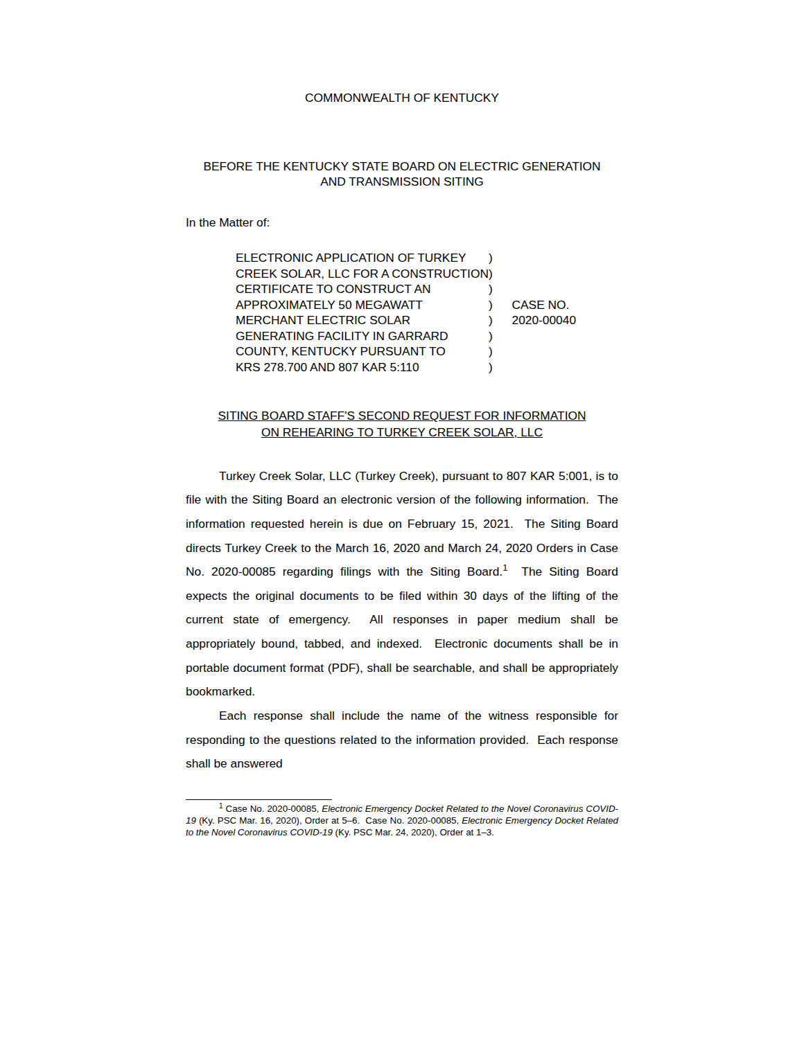COMMONWEALTH OF KENTUCKY
BEFORE THE KENTUCKY STATE BOARD ON ELECTRIC GENERATION
AND TRANSMISSION SITING
In the Matter of:
| ELECTRONIC APPLICATION OF TURKEY | ) | |
| CREEK SOLAR, LLC FOR A CONSTRUCTION | ) | |
| CERTIFICATE TO CONSTRUCT AN | ) | |
| APPROXIMATELY 50 MEGAWATT | ) | CASE NO. |
| MERCHANT ELECTRIC SOLAR | ) | 2020-00040 |
| GENERATING FACILITY IN GARRARD | ) | |
| COUNTY, KENTUCKY PURSUANT TO | ) | |
| KRS 278.700 AND 807 KAR 5:110 | ) | |
SITING BOARD STAFF'S SECOND REQUEST FOR INFORMATION
ON REHEARING TO TURKEY CREEK SOLAR, LLC
Turkey Creek Solar, LLC (Turkey Creek), pursuant to 807 KAR 5:001, is to file with the Siting Board an electronic version of the following information. The information requested herein is due on February 15, 2021. The Siting Board directs Turkey Creek to the March 16, 2020 and March 24, 2020 Orders in Case No. 2020-00085 regarding filings with the Siting Board.1 The Siting Board expects the original documents to be filed within 30 days of the lifting of the current state of emergency. All responses in paper medium shall be appropriately bound, tabbed, and indexed. Electronic documents shall be in portable document format (PDF), shall be searchable, and shall be appropriately bookmarked.
Each response shall include the name of the witness responsible for responding to the questions related to the information provided. Each response shall be answered
1 Case No. 2020-00085, Electronic Emergency Docket Related to the Novel Coronavirus COVID-19 (Ky. PSC Mar. 16, 2020), Order at 5–6. Case No. 2020-00085, Electronic Emergency Docket Related to the Novel Coronavirus COVID-19 (Ky. PSC Mar. 24, 2020), Order at 1–3.